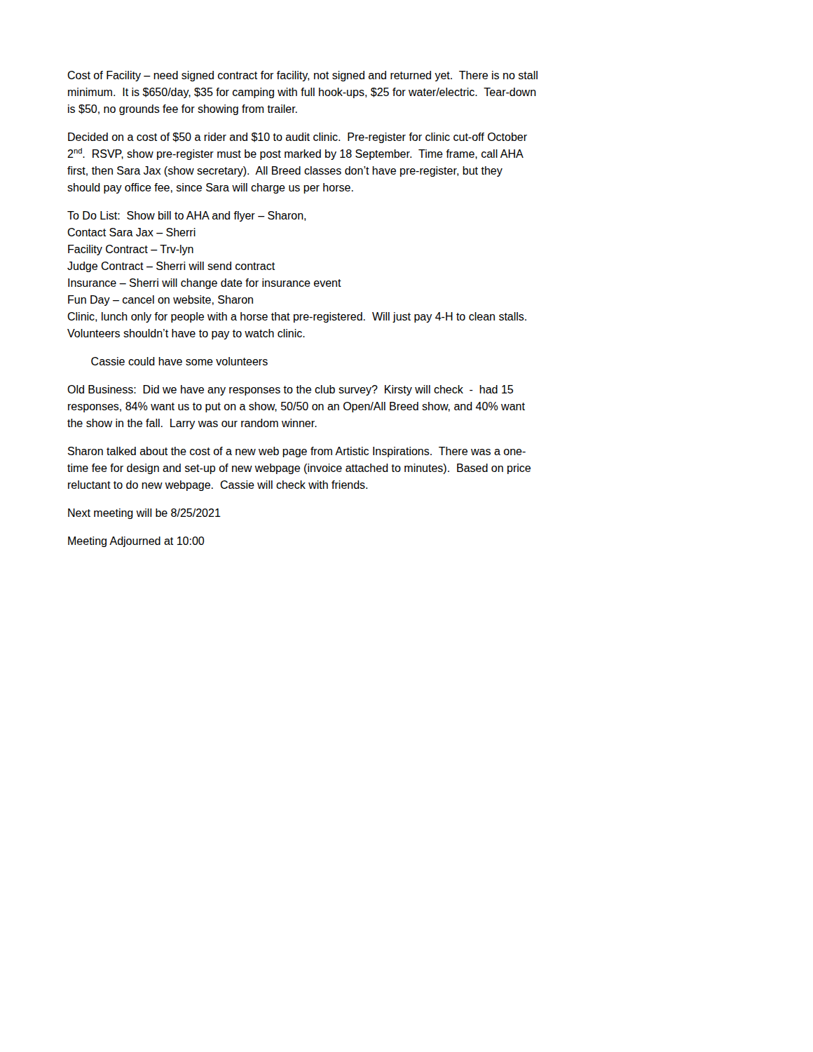Cost of Facility – need signed contract for facility, not signed and returned yet. There is no stall minimum. It is $650/day, $35 for camping with full hook-ups, $25 for water/electric. Tear-down is $50, no grounds fee for showing from trailer.
Decided on a cost of $50 a rider and $10 to audit clinic. Pre-register for clinic cut-off October 2nd. RSVP, show pre-register must be post marked by 18 September. Time frame, call AHA first, then Sara Jax (show secretary). All Breed classes don’t have pre-register, but they should pay office fee, since Sara will charge us per horse.
To Do List: Show bill to AHA and flyer – Sharon,
Contact Sara Jax – Sherri
Facility Contract – Trv-lyn
Judge Contract – Sherri will send contract
Insurance – Sherri will change date for insurance event
Fun Day – cancel on website, Sharon
Clinic, lunch only for people with a horse that pre-registered. Will just pay 4-H to clean stalls. Volunteers shouldn’t have to pay to watch clinic.
Cassie could have some volunteers
Old Business: Did we have any responses to the club survey? Kirsty will check - had 15 responses, 84% want us to put on a show, 50/50 on an Open/All Breed show, and 40% want the show in the fall. Larry was our random winner.
Sharon talked about the cost of a new web page from Artistic Inspirations. There was a one-time fee for design and set-up of new webpage (invoice attached to minutes). Based on price reluctant to do new webpage. Cassie will check with friends.
Next meeting will be 8/25/2021
Meeting Adjourned at 10:00